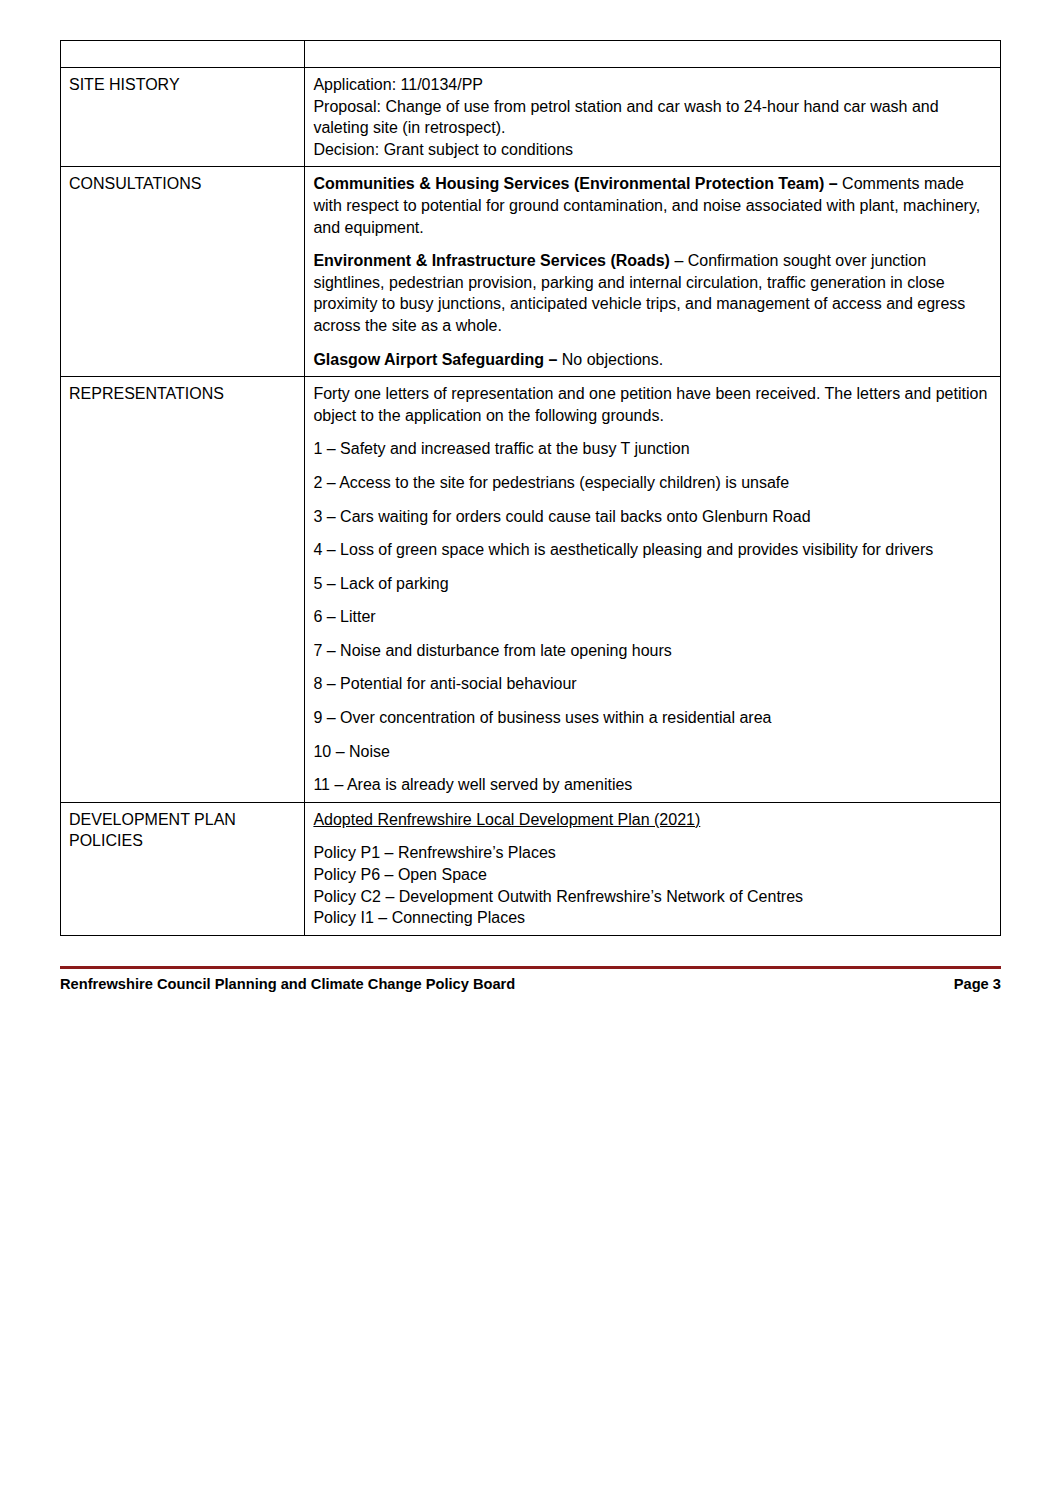| SITE HISTORY | Application: 11/0134/PP Proposal: Change of use from petrol station and car wash to 24-hour hand car wash and valeting site (in retrospect). Decision: Grant subject to conditions |
| CONSULTATIONS | Communities & Housing Services (Environmental Protection Team) – Comments made with respect to potential for ground contamination, and noise associated with plant, machinery, and equipment. Environment & Infrastructure Services (Roads) – Confirmation sought over junction sightlines, pedestrian provision, parking and internal circulation, traffic generation in close proximity to busy junctions, anticipated vehicle trips, and management of access and egress across the site as a whole. Glasgow Airport Safeguarding – No objections. |
| REPRESENTATIONS | Forty one letters of representation and one petition have been received. The letters and petition object to the application on the following grounds. 1 – Safety and increased traffic at the busy T junction 2 – Access to the site for pedestrians (especially children) is unsafe 3 – Cars waiting for orders could cause tail backs onto Glenburn Road 4 – Loss of green space which is aesthetically pleasing and provides visibility for drivers 5 – Lack of parking 6 – Litter 7 – Noise and disturbance from late opening hours 8 – Potential for anti-social behaviour 9 – Over concentration of business uses within a residential area 10 – Noise 11 – Area is already well served by amenities |
| DEVELOPMENT PLAN POLICIES | Adopted Renfrewshire Local Development Plan (2021) Policy P1 – Renfrewshire’s Places Policy P6 – Open Space Policy C2 – Development Outwith Renfrewshire’s Network of Centres Policy I1 – Connecting Places |
Renfrewshire Council Planning and Climate Change Policy Board Page 3